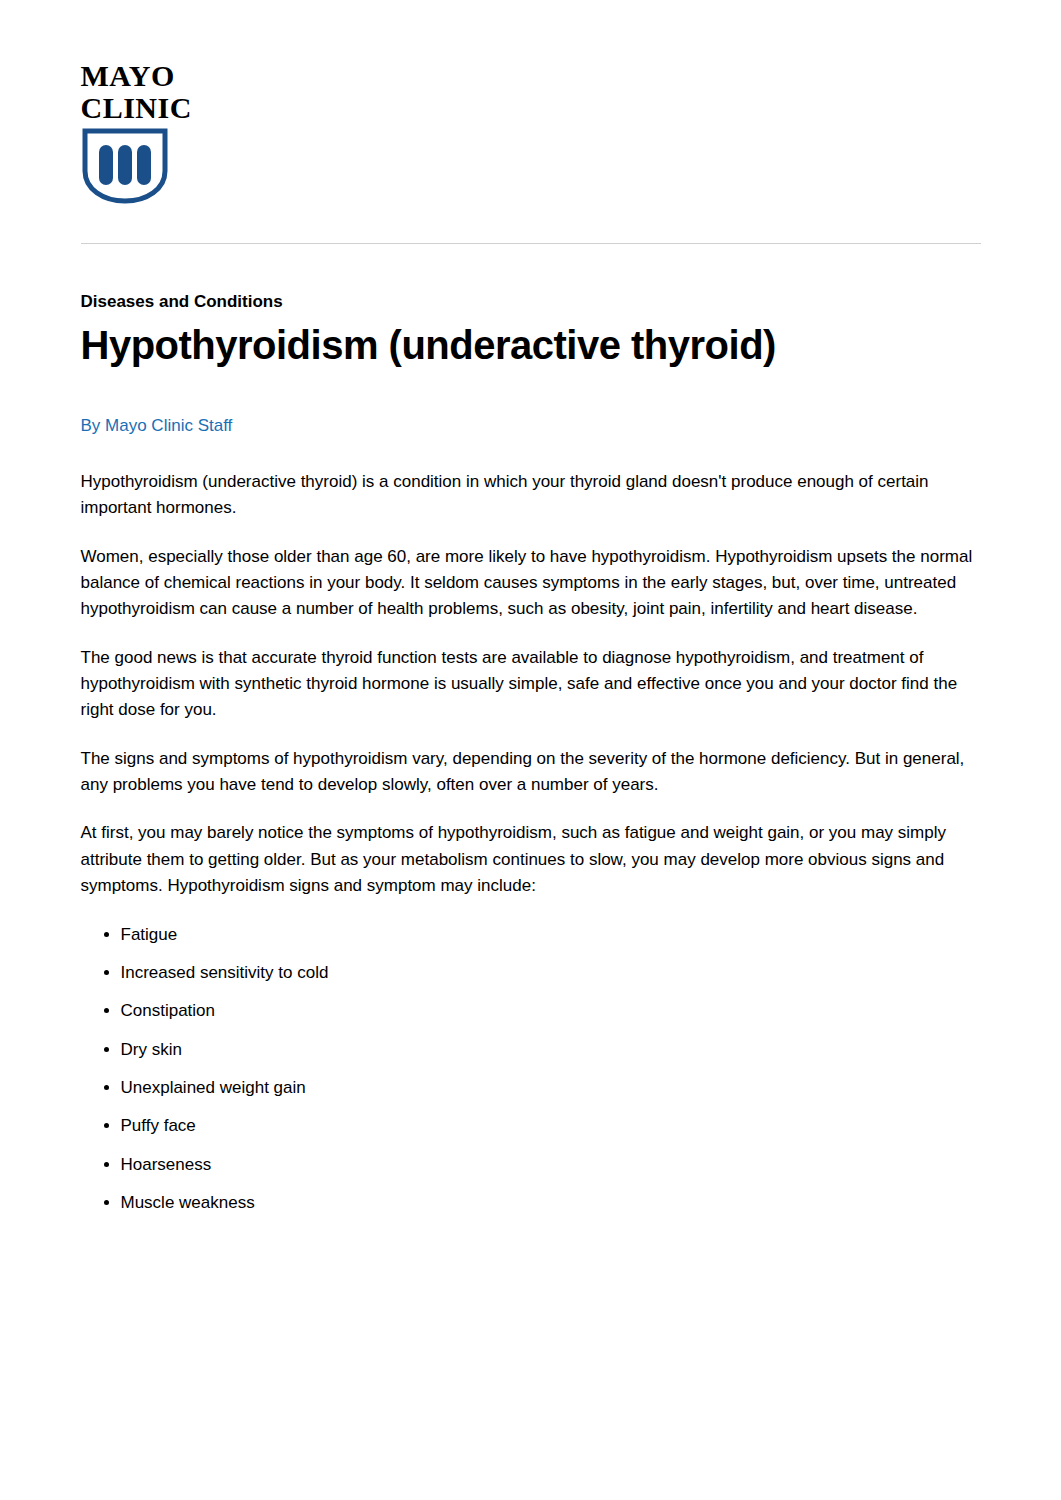MAYO
CLINIC
Diseases and Conditions
Hypothyroidism (underactive thyroid)
By Mayo Clinic Staff
Hypothyroidism (underactive thyroid) is a condition in which your thyroid gland doesn't produce enough of certain important hormones.
Women, especially those older than age 60, are more likely to have hypothyroidism. Hypothyroidism upsets the normal balance of chemical reactions in your body. It seldom causes symptoms in the early stages, but, over time, untreated hypothyroidism can cause a number of health problems, such as obesity, joint pain, infertility and heart disease.
The good news is that accurate thyroid function tests are available to diagnose hypothyroidism, and treatment of hypothyroidism with synthetic thyroid hormone is usually simple, safe and effective once you and your doctor find the right dose for you.
The signs and symptoms of hypothyroidism vary, depending on the severity of the hormone deficiency. But in general, any problems you have tend to develop slowly, often over a number of years.
At first, you may barely notice the symptoms of hypothyroidism, such as fatigue and weight gain, or you may simply attribute them to getting older. But as your metabolism continues to slow, you may develop more obvious signs and symptoms. Hypothyroidism signs and symptom may include:
Fatigue
Increased sensitivity to cold
Constipation
Dry skin
Unexplained weight gain
Puffy face
Hoarseness
Muscle weakness